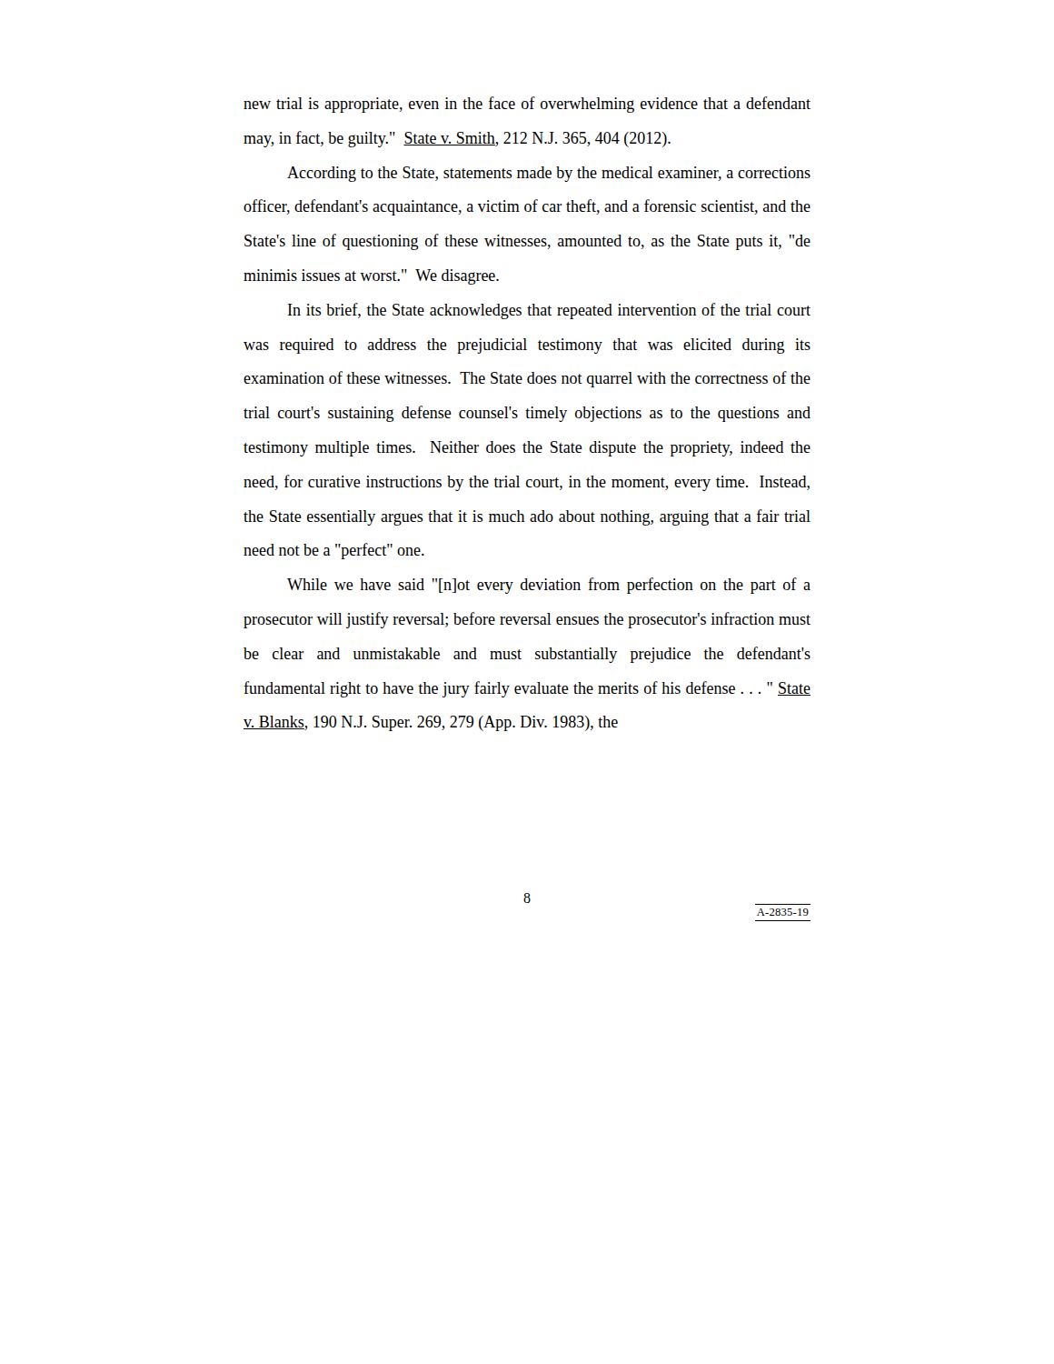new trial is appropriate, even in the face of overwhelming evidence that a defendant may, in fact, be guilty." State v. Smith, 212 N.J. 365, 404 (2012).
According to the State, statements made by the medical examiner, a corrections officer, defendant's acquaintance, a victim of car theft, and a forensic scientist, and the State's line of questioning of these witnesses, amounted to, as the State puts it, "de minimis issues at worst." We disagree.
In its brief, the State acknowledges that repeated intervention of the trial court was required to address the prejudicial testimony that was elicited during its examination of these witnesses. The State does not quarrel with the correctness of the trial court's sustaining defense counsel's timely objections as to the questions and testimony multiple times. Neither does the State dispute the propriety, indeed the need, for curative instructions by the trial court, in the moment, every time. Instead, the State essentially argues that it is much ado about nothing, arguing that a fair trial need not be a "perfect" one.
While we have said "[n]ot every deviation from perfection on the part of a prosecutor will justify reversal; before reversal ensues the prosecutor's infraction must be clear and unmistakable and must substantially prejudice the defendant's fundamental right to have the jury fairly evaluate the merits of his defense . . . " State v. Blanks, 190 N.J. Super. 269, 279 (App. Div. 1983), the
8
A-2835-19